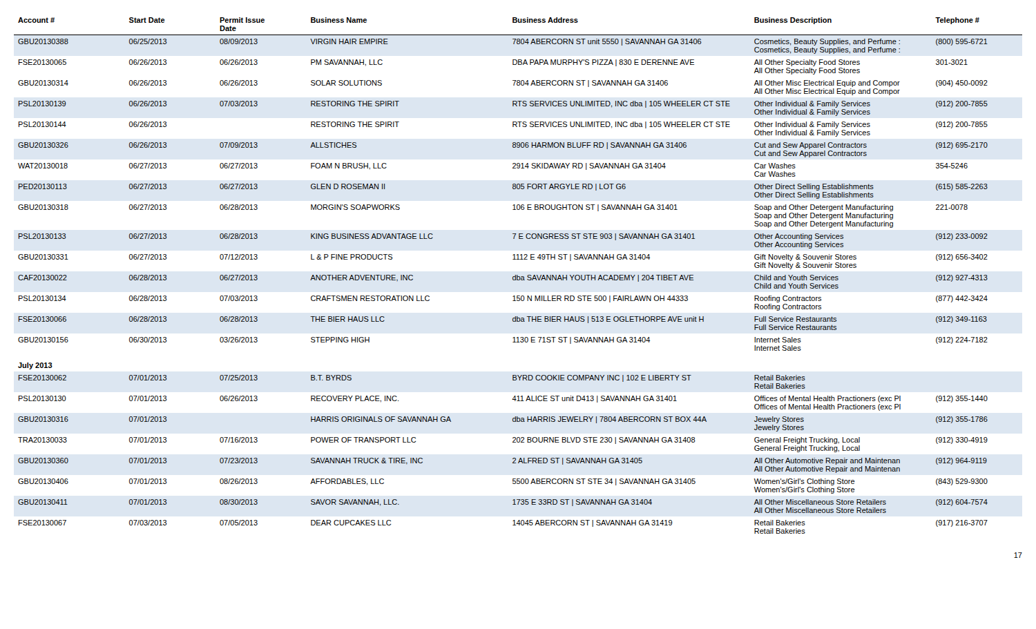| Account # | Start Date | Permit Issue Date | Business Name | Business Address | Business Description | Telephone # |
| --- | --- | --- | --- | --- | --- | --- |
| GBU20130388 | 06/25/2013 | 08/09/2013 | VIRGIN HAIR EMPIRE | 7804 ABERCORN ST unit 5550 / SAVANNAH GA 31406 | Cosmetics, Beauty Supplies, and Perfume : Cosmetics, Beauty Supplies, and Perfume : | (800) 595-6721 |
| FSE20130065 | 06/26/2013 | 06/26/2013 | PM SAVANNAH, LLC | DBA PAPA MURPHY'S PIZZA / 830 E DERENNE AVE | All Other Specialty Food Stores All Other Specialty Food Stores | 301-3021 |
| GBU20130314 | 06/26/2013 | 06/26/2013 | SOLAR SOLUTIONS | 7804 ABERCORN ST / SAVANNAH GA 31406 | All Other Misc Electrical Equip and Compor All Other Misc Electrical Equip and Compor | (904) 450-0092 |
| PSL20130139 | 06/26/2013 | 07/03/2013 | RESTORING THE SPIRIT | RTS SERVICES UNLIMITED, INC dba / 105 WHEELER CT STE | Other Individual & Family Services Other Individual & Family Services | (912) 200-7855 |
| PSL20130144 | 06/26/2013 | | RESTORING THE SPIRIT | RTS SERVICES UNLIMITED, INC dba / 105 WHEELER CT STE | Other Individual & Family Services Other Individual & Family Services | (912) 200-7855 |
| GBU20130326 | 06/26/2013 | 07/09/2013 | ALLSTICHES | 8906 HARMON BLUFF RD / SAVANNAH GA 31406 | Cut and Sew Apparel Contractors Cut and Sew Apparel Contractors | (912) 695-2170 |
| WAT20130018 | 06/27/2013 | 06/27/2013 | FOAM N BRUSH, LLC | 2914 SKIDAWAY RD / SAVANNAH GA 31404 | Car Washes Car Washes | 354-5246 |
| PED20130113 | 06/27/2013 | 06/27/2013 | GLEN D ROSEMAN II | 805 FORT ARGYLE RD / LOT G6 | Other Direct Selling Establishments Other Direct Selling Establishments | (615) 585-2263 |
| GBU20130318 | 06/27/2013 | 06/28/2013 | MORGIN'S SOAPWORKS | 106 E BROUGHTON ST / SAVANNAH GA 31401 | Soap and Other Detergent Manufacturing Soap and Other Detergent Manufacturing Soap and Other Detergent Manufacturing | 221-0078 |
| PSL20130133 | 06/27/2013 | 06/28/2013 | KING BUSINESS ADVANTAGE LLC | 7 E CONGRESS ST STE 903 / SAVANNAH GA 31401 | Other Accounting Services Other Accounting Services | (912) 233-0092 |
| GBU20130331 | 06/27/2013 | 07/12/2013 | L & P FINE PRODUCTS | 1112 E 49TH ST / SAVANNAH GA 31404 | Gift Novelty & Souvenir Stores Gift Novelty & Souvenir Stores | (912) 656-3402 |
| CAF20130022 | 06/28/2013 | 06/27/2013 | ANOTHER ADVENTURE, INC | dba SAVANNAH YOUTH ACADEMY / 204 TIBET AVE | Child and Youth Services Child and Youth Services | (912) 927-4313 |
| PSL20130134 | 06/28/2013 | 07/03/2013 | CRAFTSMEN RESTORATION LLC | 150 N MILLER RD STE 500 / FAIRLAWN OH 44333 | Roofing Contractors Roofing Contractors | (877) 442-3424 |
| FSE20130066 | 06/28/2013 | 06/28/2013 | THE BIER HAUS LLC | dba THE BIER HAUS / 513 E OGLETHORPE AVE unit H | Full Service Restaurants Full Service Restaurants | (912) 349-1163 |
| GBU20130156 | 06/30/2013 | 03/26/2013 | STEPPING HIGH | 1130 E 71ST ST / SAVANNAH GA 31404 | Internet Sales Internet Sales | (912) 224-7182 |
| July 2013 |
| FSE20130062 | 07/01/2013 | 07/25/2013 | B.T. BYRDS | BYRD COOKIE COMPANY INC / 102 E LIBERTY ST | Retail Bakeries Retail Bakeries | |
| PSL20130130 | 07/01/2013 | 06/26/2013 | RECOVERY PLACE, INC. | 411 ALICE ST unit D413 / SAVANNAH GA 31401 | Offices of Mental Health Practioners (exc Pl Offices of Mental Health Practioners (exc Pl | (912) 355-1440 |
| GBU20130316 | 07/01/2013 | | HARRIS ORIGINALS OF SAVANNAH GA | dba HARRIS JEWELRY / 7804 ABERCORN ST BOX 44A | Jewelry Stores Jewelry Stores | (912) 355-1786 |
| TRA20130033 | 07/01/2013 | 07/16/2013 | POWER OF TRANSPORT LLC | 202 BOURNE BLVD STE 230 / SAVANNAH GA 31408 | General Freight Trucking, Local General Freight Trucking, Local | (912) 330-4919 |
| GBU20130360 | 07/01/2013 | 07/23/2013 | SAVANNAH TRUCK & TIRE, INC | 2 ALFRED ST / SAVANNAH GA 31405 | All Other Automotive Repair and Maintenan All Other Automotive Repair and Maintenan | (912) 964-9119 |
| GBU20130406 | 07/01/2013 | 08/26/2013 | AFFORDABLES, LLC | 5500 ABERCORN ST STE 34 / SAVANNAH GA 31405 | Women's/Girl's Clothing Store Women's/Girl's Clothing Store | (843) 529-9300 |
| GBU20130411 | 07/01/2013 | 08/30/2013 | SAVOR SAVANNAH, LLC. | 1735 E 33RD ST / SAVANNAH GA 31404 | All Other Miscellaneous Store Retailers All Other Miscellaneous Store Retailers | (912) 604-7574 |
| FSE20130067 | 07/03/2013 | 07/05/2013 | DEAR CUPCAKES LLC | 14045 ABERCORN ST / SAVANNAH GA 31419 | Retail Bakeries Retail Bakeries | (917) 216-3707 |
17